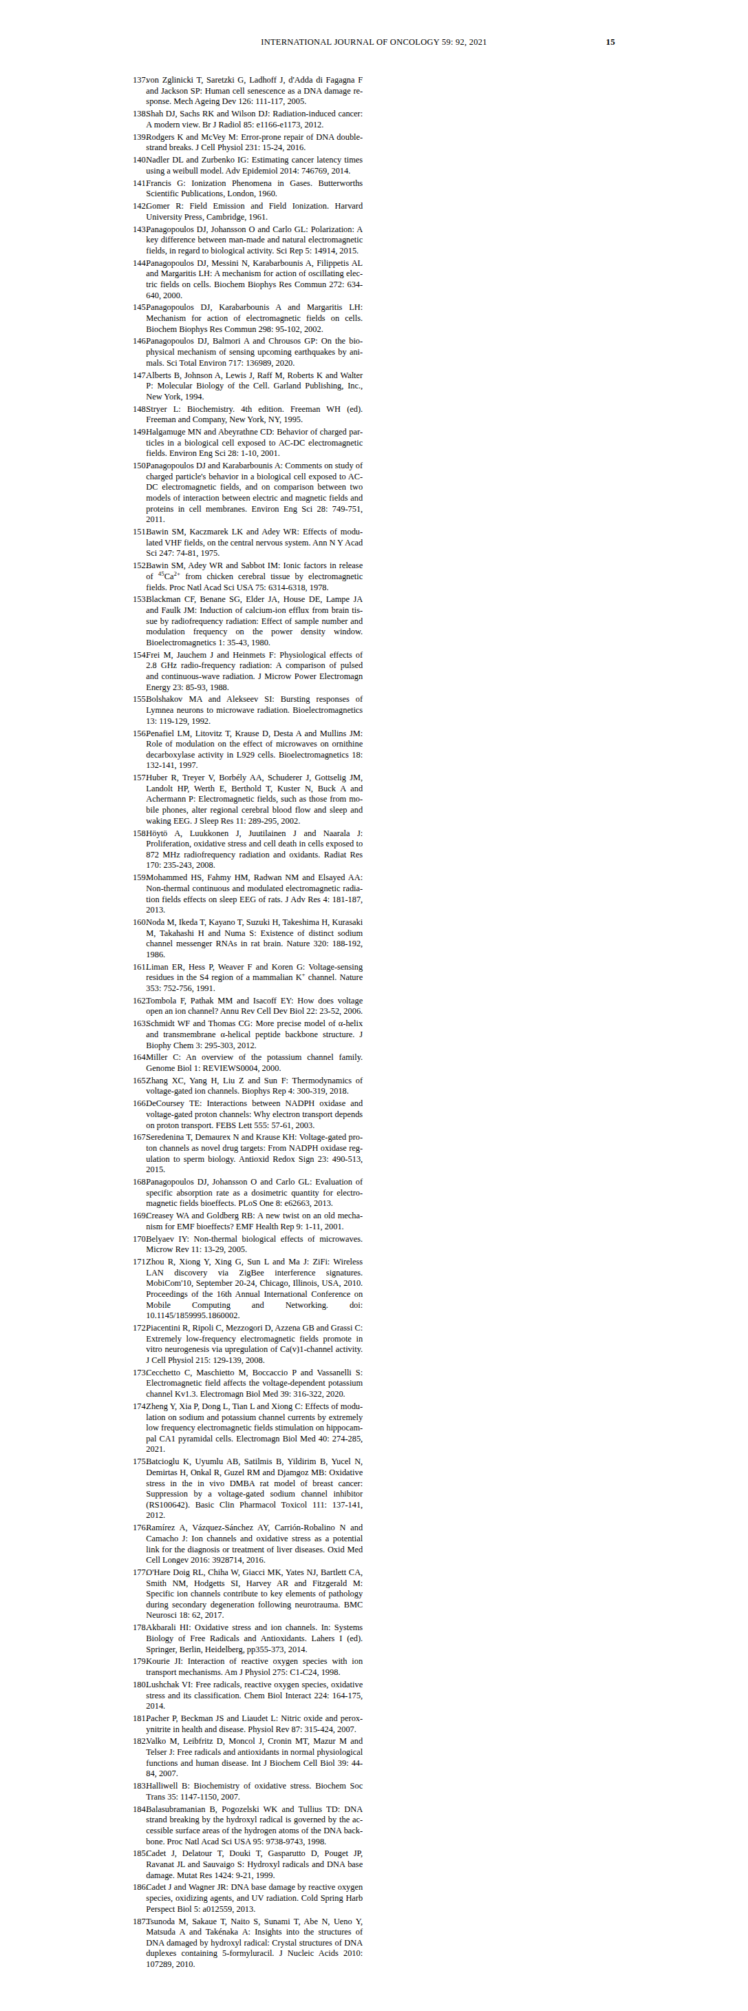INTERNATIONAL JOURNAL OF ONCOLOGY 59: 92, 2021 15
137. von Zglinicki T, Saretzki G, Ladhoff J, d'Adda di Fagagna F and Jackson SP: Human cell senescence as a DNA damage response. Mech Ageing Dev 126: 111-117, 2005.
138. Shah DJ, Sachs RK and Wilson DJ: Radiation-induced cancer: A modern view. Br J Radiol 85: e1166-e1173, 2012.
139. Rodgers K and McVey M: Error-prone repair of DNA double-strand breaks. J Cell Physiol 231: 15-24, 2016.
140. Nadler DL and Zurbenko IG: Estimating cancer latency times using a weibull model. Adv Epidemiol 2014: 746769, 2014.
141. Francis G: Ionization Phenomena in Gases. Butterworths Scientific Publications, London, 1960.
142. Gomer R: Field Emission and Field Ionization. Harvard University Press, Cambridge, 1961.
143. Panagopoulos DJ, Johansson O and Carlo GL: Polarization: A key difference between man-made and natural electromagnetic fields, in regard to biological activity. Sci Rep 5: 14914, 2015.
144. Panagopoulos DJ, Messini N, Karabarbounis A, Filippetis AL and Margaritis LH: A mechanism for action of oscillating electric fields on cells. Biochem Biophys Res Commun 272: 634-640, 2000.
145. Panagopoulos DJ, Karabarbounis A and Margaritis LH: Mechanism for action of electromagnetic fields on cells. Biochem Biophys Res Commun 298: 95-102, 2002.
146. Panagopoulos DJ, Balmori A and Chrousos GP: On the biophysical mechanism of sensing upcoming earthquakes by animals. Sci Total Environ 717: 136989, 2020.
147. Alberts B, Johnson A, Lewis J, Raff M, Roberts K and Walter P: Molecular Biology of the Cell. Garland Publishing, Inc., New York, 1994.
148. Stryer L: Biochemistry. 4th edition. Freeman WH (ed). Freeman and Company, New York, NY, 1995.
149. Halgamuge MN and Abeyrathne CD: Behavior of charged particles in a biological cell exposed to AC-DC electromagnetic fields. Environ Eng Sci 28: 1-10, 2001.
150. Panagopoulos DJ and Karabarbounis A: Comments on study of charged particle's behavior in a biological cell exposed to AC-DC electromagnetic fields, and on comparison between two models of interaction between electric and magnetic fields and proteins in cell membranes. Environ Eng Sci 28: 749-751, 2011.
151. Bawin SM, Kaczmarek LK and Adey WR: Effects of modulated VHF fields, on the central nervous system. Ann N Y Acad Sci 247: 74-81, 1975.
152. Bawin SM, Adey WR and Sabbot IM: Ionic factors in release of 45Ca2+ from chicken cerebral tissue by electromagnetic fields. Proc Natl Acad Sci USA 75: 6314-6318, 1978.
153. Blackman CF, Benane SG, Elder JA, House DE, Lampe JA and Faulk JM: Induction of calcium-ion efflux from brain tissue by radiofrequency radiation: Effect of sample number and modulation frequency on the power density window. Bioelectromagnetics 1: 35-43, 1980.
154. Frei M, Jauchem J and Heinmets F: Physiological effects of 2.8 GHz radio-frequency radiation: A comparison of pulsed and continuous-wave radiation. J Microw Power Electromagn Energy 23: 85-93, 1988.
155. Bolshakov MA and Alekseev SI: Bursting responses of Lymnea neurons to microwave radiation. Bioelectromagnetics 13: 119-129, 1992.
156. Penafiel LM, Litovitz T, Krause D, Desta A and Mullins JM: Role of modulation on the effect of microwaves on ornithine decarboxylase activity in L929 cells. Bioelectromagnetics 18: 132-141, 1997.
157. Huber R, Treyer V, Borbély AA, Schuderer J, Gottselig JM, Landolt HP, Werth E, Berthold T, Kuster N, Buck A and Achermann P: Electromagnetic fields, such as those from mobile phones, alter regional cerebral blood flow and sleep and waking EEG. J Sleep Res 11: 289-295, 2002.
158. Höytö A, Luukkonen J, Juutilainen J and Naarala J: Proliferation, oxidative stress and cell death in cells exposed to 872 MHz radiofrequency radiation and oxidants. Radiat Res 170: 235-243, 2008.
159. Mohammed HS, Fahmy HM, Radwan NM and Elsayed AA: Non-thermal continuous and modulated electromagnetic radiation fields effects on sleep EEG of rats. J Adv Res 4: 181-187, 2013.
160. Noda M, Ikeda T, Kayano T, Suzuki H, Takeshima H, Kurasaki M, Takahashi H and Numa S: Existence of distinct sodium channel messenger RNAs in rat brain. Nature 320: 188-192, 1986.
161. Liman ER, Hess P, Weaver F and Koren G: Voltage-sensing residues in the S4 region of a mammalian K+ channel. Nature 353: 752-756, 1991.
162. Tombola F, Pathak MM and Isacoff EY: How does voltage open an ion channel? Annu Rev Cell Dev Biol 22: 23-52, 2006.
163. Schmidt WF and Thomas CG: More precise model of α-helix and transmembrane α-helical peptide backbone structure. J Biophy Chem 3: 295-303, 2012.
164. Miller C: An overview of the potassium channel family. Genome Biol 1: REVIEWS0004, 2000.
165. Zhang XC, Yang H, Liu Z and Sun F: Thermodynamics of voltage-gated ion channels. Biophys Rep 4: 300-319, 2018.
166. DeCoursey TE: Interactions between NADPH oxidase and voltage-gated proton channels: Why electron transport depends on proton transport. FEBS Lett 555: 57-61, 2003.
167. Seredenina T, Demaurex N and Krause KH: Voltage-gated proton channels as novel drug targets: From NADPH oxidase regulation to sperm biology. Antioxid Redox Sign 23: 490-513, 2015.
168. Panagopoulos DJ, Johansson O and Carlo GL: Evaluation of specific absorption rate as a dosimetric quantity for electromagnetic fields bioeffects. PLoS One 8: e62663, 2013.
169. Creasey WA and Goldberg RB: A new twist on an old mechanism for EMF bioeffects? EMF Health Rep 9: 1-11, 2001.
170. Belyaev IY: Non-thermal biological effects of microwaves. Microw Rev 11: 13-29, 2005.
171. Zhou R, Xiong Y, Xing G, Sun L and Ma J: ZiFi: Wireless LAN discovery via ZigBee interference signatures. MobiCom'10, September 20-24, Chicago, Illinois, USA, 2010. Proceedings of the 16th Annual International Conference on Mobile Computing and Networking. doi: 10.1145/1859995.1860002.
172. Piacentini R, Ripoli C, Mezzogori D, Azzena GB and Grassi C: Extremely low-frequency electromagnetic fields promote in vitro neurogenesis via upregulation of Ca(v)1-channel activity. J Cell Physiol 215: 129-139, 2008.
173. Cecchetto C, Maschietto M, Boccaccio P and Vassanelli S: Electromagnetic field affects the voltage-dependent potassium channel Kv1.3. Electromagn Biol Med 39: 316-322, 2020.
174. Zheng Y, Xia P, Dong L, Tian L and Xiong C: Effects of modulation on sodium and potassium channel currents by extremely low frequency electromagnetic fields stimulation on hippocampal CA1 pyramidal cells. Electromagn Biol Med 40: 274-285, 2021.
175. Batcioglu K, Uyumlu AB, Satilmis B, Yildirim B, Yucel N, Demirtas H, Onkal R, Guzel RM and Djamgoz MB: Oxidative stress in the in vivo DMBA rat model of breast cancer: Suppression by a voltage-gated sodium channel inhibitor (RS100642). Basic Clin Pharmacol Toxicol 111: 137-141, 2012.
176. Ramírez A, Vázquez-Sánchez AY, Carrión-Robalino N and Camacho J: Ion channels and oxidative stress as a potential link for the diagnosis or treatment of liver diseases. Oxid Med Cell Longev 2016: 3928714, 2016.
177. O'Hare Doig RL, Chiha W, Giacci MK, Yates NJ, Bartlett CA, Smith NM, Hodgetts SI, Harvey AR and Fitzgerald M: Specific ion channels contribute to key elements of pathology during secondary degeneration following neurotrauma. BMC Neurosci 18: 62, 2017.
178. Akbarali HI: Oxidative stress and ion channels. In: Systems Biology of Free Radicals and Antioxidants. Lahers I (ed). Springer, Berlin, Heidelberg, pp355-373, 2014.
179. Kourie JI: Interaction of reactive oxygen species with ion transport mechanisms. Am J Physiol 275: C1-C24, 1998.
180. Lushchak VI: Free radicals, reactive oxygen species, oxidative stress and its classification. Chem Biol Interact 224: 164-175, 2014.
181. Pacher P, Beckman JS and Liaudet L: Nitric oxide and peroxynitrite in health and disease. Physiol Rev 87: 315-424, 2007.
182. Valko M, Leibfritz D, Moncol J, Cronin MT, Mazur M and Telser J: Free radicals and antioxidants in normal physiological functions and human disease. Int J Biochem Cell Biol 39: 44-84, 2007.
183. Halliwell B: Biochemistry of oxidative stress. Biochem Soc Trans 35: 1147-1150, 2007.
184. Balasubramanian B, Pogozelski WK and Tullius TD: DNA strand breaking by the hydroxyl radical is governed by the accessible surface areas of the hydrogen atoms of the DNA backbone. Proc Natl Acad Sci USA 95: 9738-9743, 1998.
185. Cadet J, Delatour T, Douki T, Gasparutto D, Pouget JP, Ravanat JL and Sauvaigo S: Hydroxyl radicals and DNA base damage. Mutat Res 1424: 9-21, 1999.
186. Cadet J and Wagner JR: DNA base damage by reactive oxygen species, oxidizing agents, and UV radiation. Cold Spring Harb Perspect Biol 5: a012559, 2013.
187. Tsunoda M, Sakaue T, Naito S, Sunami T, Abe N, Ueno Y, Matsuda A and Takénaka A: Insights into the structures of DNA damaged by hydroxyl radical: Crystal structures of DNA duplexes containing 5-formyluracil. J Nucleic Acids 2010: 107289, 2010.